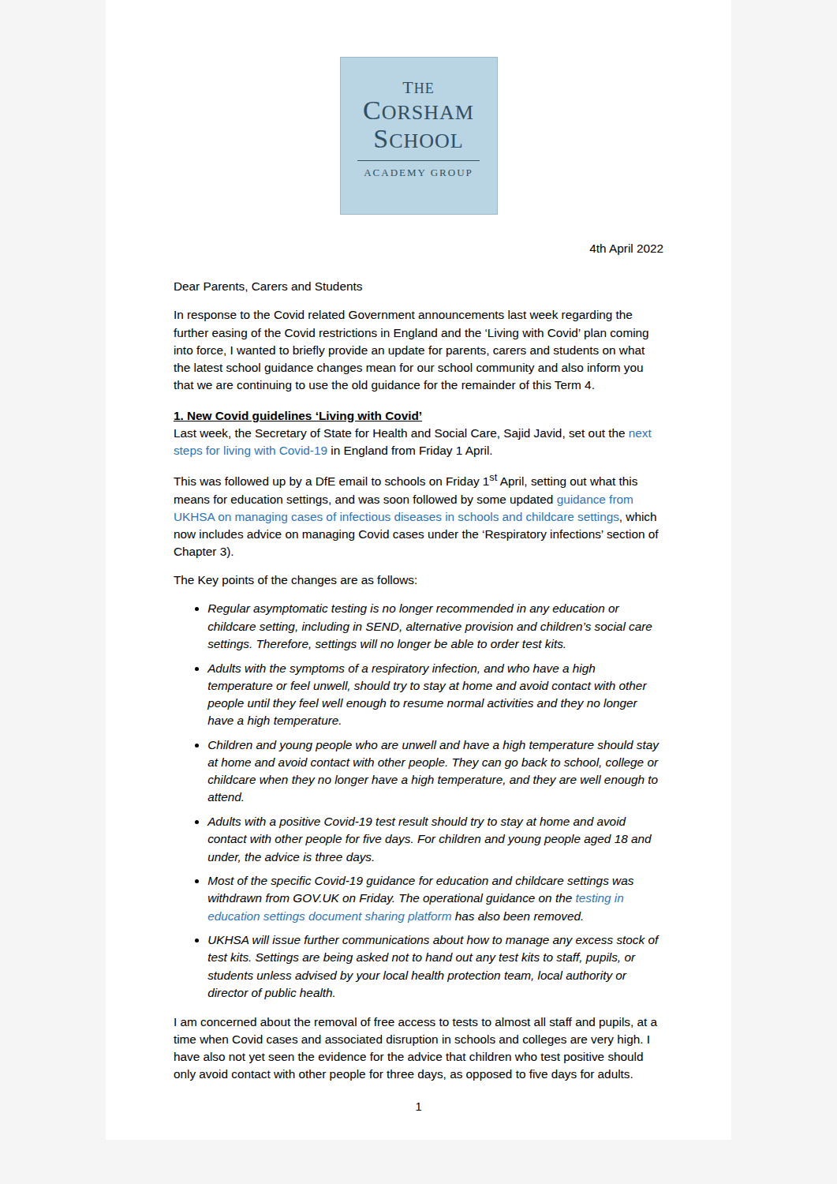THE CORSHAM SCHOOL
Academy Group
4th April 2022
Dear Parents, Carers and Students
In response to the Covid related Government announcements last week regarding the further easing of the Covid restrictions in England and the ‘Living with Covid’ plan coming into force, I wanted to briefly provide an update for parents, carers and students on what the latest school guidance changes mean for our school community and also inform you that we are continuing to use the old guidance for the remainder of this Term 4.
1. New Covid guidelines ‘Living with Covid’
Last week, the Secretary of State for Health and Social Care, Sajid Javid, set out the next steps for living with Covid-19 in England from Friday 1 April.
This was followed up by a DfE email to schools on Friday 1st April, setting out what this means for education settings, and was soon followed by some updated guidance from UKHSA on managing cases of infectious diseases in schools and childcare settings, which now includes advice on managing Covid cases under the ‘Respiratory infections’ section of Chapter 3).
The Key points of the changes are as follows:
Regular asymptomatic testing is no longer recommended in any education or childcare setting, including in SEND, alternative provision and children’s social care settings. Therefore, settings will no longer be able to order test kits.
Adults with the symptoms of a respiratory infection, and who have a high temperature or feel unwell, should try to stay at home and avoid contact with other people until they feel well enough to resume normal activities and they no longer have a high temperature.
Children and young people who are unwell and have a high temperature should stay at home and avoid contact with other people. They can go back to school, college or childcare when they no longer have a high temperature, and they are well enough to attend.
Adults with a positive Covid-19 test result should try to stay at home and avoid contact with other people for five days. For children and young people aged 18 and under, the advice is three days.
Most of the specific Covid-19 guidance for education and childcare settings was withdrawn from GOV.UK on Friday. The operational guidance on the testing in education settings document sharing platform has also been removed.
UKHSA will issue further communications about how to manage any excess stock of test kits. Settings are being asked not to hand out any test kits to staff, pupils, or students unless advised by your local health protection team, local authority or director of public health.
I am concerned about the removal of free access to tests to almost all staff and pupils, at a time when Covid cases and associated disruption in schools and colleges are very high. I have also not yet seen the evidence for the advice that children who test positive should only avoid contact with other people for three days, as opposed to five days for adults.
1